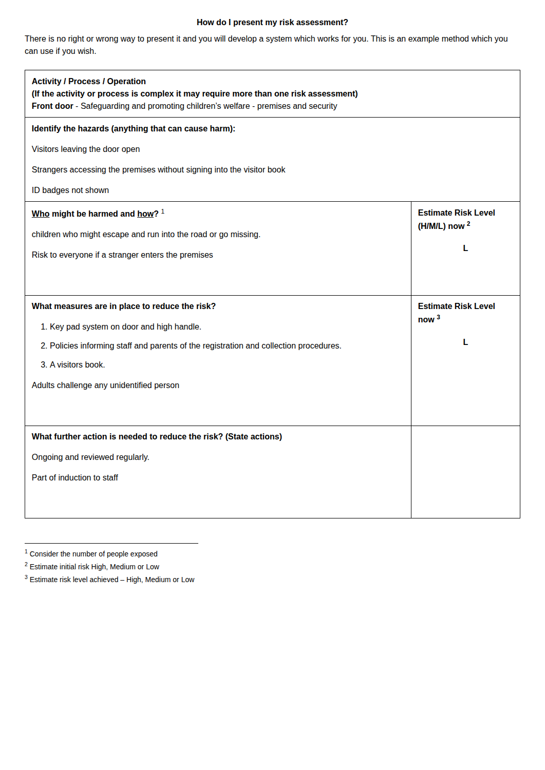How do I present my risk assessment?
There is no right or wrong way to present it and you will develop a system which works for you. This is an example method which you can use if you wish.
| Activity / Process / Operation (If the activity or process is complex it may require more than one risk assessment) Front door - Safeguarding and promoting children’s welfare - premises and security |
| Identify the hazards (anything that can cause harm): Visitors leaving the door open Strangers accessing the premises without signing into the visitor book ID badges not shown |
| Who might be harmed and how ? 1 children who might escape and run into the road or go missing. Risk to everyone if a stranger enters the premises | Estimate Risk Level (H/M/L) now 2 L |
| What measures are in place to reduce the risk? Key pad system on door and high handle. Policies informing staff and parents of the registration and collection procedures. A visitors book. Adults challenge any unidentified person | Estimate Risk Level now 3 L |
| What further action is needed to reduce the risk? (State actions) Ongoing and reviewed regularly. Part of induction to staff | |
1 Consider the number of people exposed
2 Estimate initial risk High, Medium or Low
3 Estimate risk level achieved – High, Medium or Low